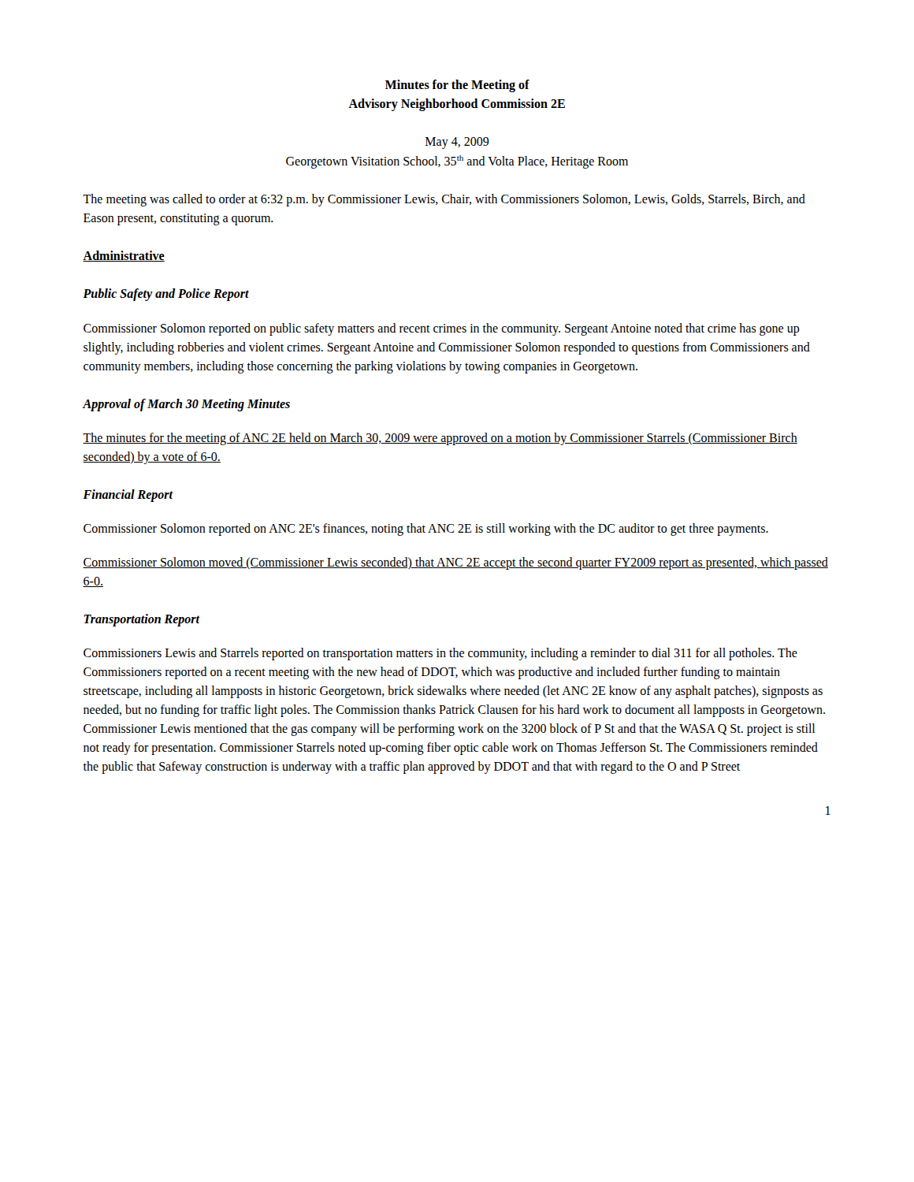Minutes for the Meeting of
Advisory Neighborhood Commission 2E
May 4, 2009
Georgetown Visitation School, 35th and Volta Place, Heritage Room
The meeting was called to order at 6:32 p.m. by Commissioner Lewis, Chair, with Commissioners Solomon, Lewis, Golds, Starrels, Birch, and Eason present, constituting a quorum.
Administrative
Public Safety and Police Report
Commissioner Solomon reported on public safety matters and recent crimes in the community. Sergeant Antoine noted that crime has gone up slightly, including robberies and violent crimes. Sergeant Antoine and Commissioner Solomon responded to questions from Commissioners and community members, including those concerning the parking violations by towing companies in Georgetown.
Approval of March 30 Meeting Minutes
The minutes for the meeting of ANC 2E held on March 30, 2009 were approved on a motion by Commissioner Starrels (Commissioner Birch seconded) by a vote of 6-0.
Financial Report
Commissioner Solomon reported on ANC 2E's finances, noting that ANC 2E is still working with the DC auditor to get three payments.
Commissioner Solomon moved (Commissioner Lewis seconded) that ANC 2E accept the second quarter FY2009 report as presented, which passed 6-0.
Transportation Report
Commissioners Lewis and Starrels reported on transportation matters in the community, including a reminder to dial 311 for all potholes. The Commissioners reported on a recent meeting with the new head of DDOT, which was productive and included further funding to maintain streetscape, including all lampposts in historic Georgetown, brick sidewalks where needed (let ANC 2E know of any asphalt patches), signposts as needed, but no funding for traffic light poles. The Commission thanks Patrick Clausen for his hard work to document all lampposts in Georgetown. Commissioner Lewis mentioned that the gas company will be performing work on the 3200 block of P St and that the WASA Q St. project is still not ready for presentation. Commissioner Starrels noted up-coming fiber optic cable work on Thomas Jefferson St. The Commissioners reminded the public that Safeway construction is underway with a traffic plan approved by DDOT and that with regard to the O and P Street
1